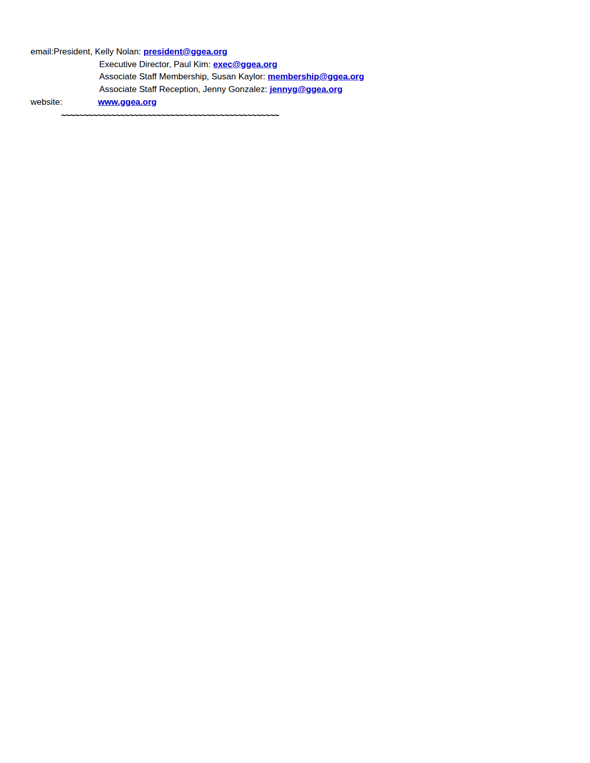email: President, Kelly Nolan: president@ggea.org
Executive Director, Paul Kim: exec@ggea.org
Associate Staff Membership, Susan Kaylor: membership@ggea.org
Associate Staff Reception, Jenny Gonzalez: jennyg@ggea.org
website: www.ggea.org
~~~~~~~~~~~~~~~~~~~~~~~~~~~~~~~~~~~~~~~~~~~~~~~~